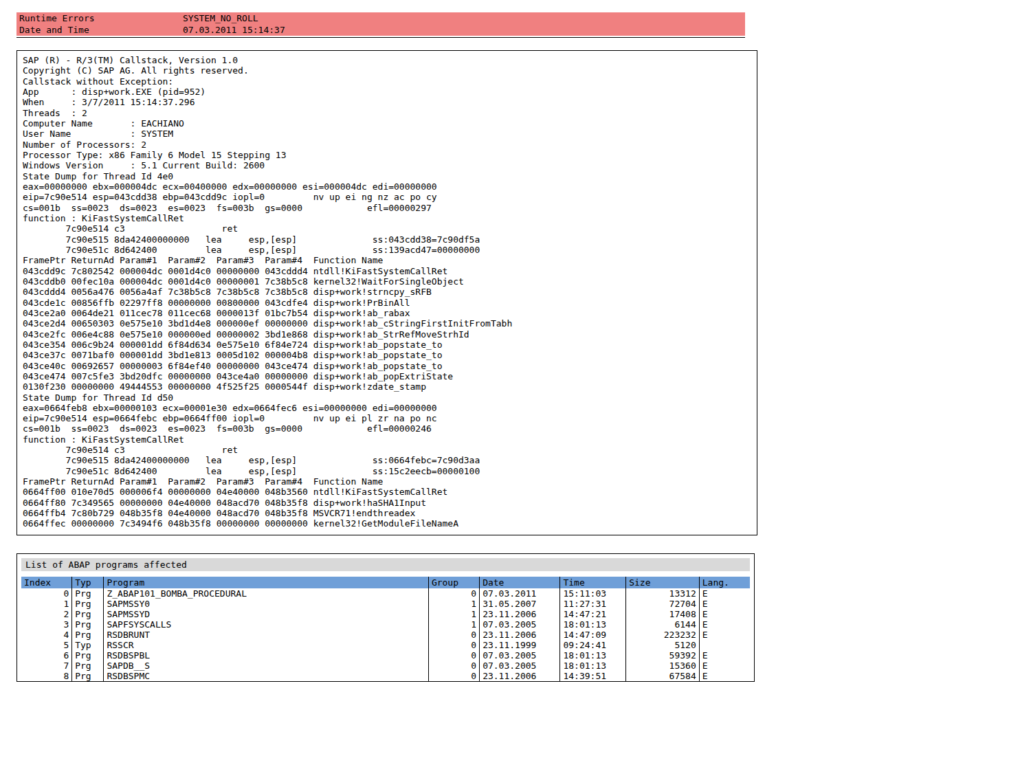| Runtime Errors | SYSTEM_NO_ROLL | |
| Date and Time | 07.03.2011 15:14:37 | |
SAP (R) - R/3(TM) Callstack, Version 1.0
Copyright (C) SAP AG. All rights reserved.
Callstack without Exception:
App      : disp+work.EXE (pid=952)
When     : 3/7/2011 15:14:37.296
Threads  : 2
Computer Name       : EACHIANO
User Name           : SYSTEM
Number of Processors: 2
Processor Type: x86 Family 6 Model 15 Stepping 13
Windows Version     : 5.1 Current Build: 2600
State Dump for Thread Id 4e0
eax=00000000 ebx=000004dc ecx=00400000 edx=00000000 esi=000004dc edi=00000000
eip=7c90e514 esp=043cdd38 ebp=043cdd9c iopl=0         nv up ei ng nz ac po cy
cs=001b  ss=0023  ds=0023  es=0023  fs=003b  gs=0000            efl=00000297
function : KiFastSystemCallRet
        7c90e514 c3                  ret
        7c90e515 8da42400000000   lea     esp,[esp]              ss:043cdd38=7c90df5a
        7c90e51c 8d642400         lea     esp,[esp]              ss:139acd47=00000000
FramePtr ReturnAd Param#1  Param#2  Param#3  Param#4  Function Name
043cdd9c 7c802542 000004dc 0001d4c0 00000000 043cddd4 ntdll!KiFastSystemCallRet
043cddb0 00fec10a 000004dc 0001d4c0 00000001 7c38b5c8 kernel32!WaitForSingleObject
043cddd4 0056a476 0056a4af 7c38b5c8 7c38b5c8 7c38b5c8 disp+work!strncpy_sRFB
043cde1c 00856ffb 02297ff8 00000000 00800000 043cdfe4 disp+work!PrBinAll
043ce2a0 0064de21 011cec78 011cec68 0000013f 01bc7b54 disp+work!ab_rabax
043ce2d4 00650303 0e575e10 3bd1d4e8 000000ef 00000000 disp+work!ab_cStringFirstInitFromTabh
043ce2fc 006e4c88 0e575e10 000000ed 00000002 3bd1e868 disp+work!ab_StrRefMoveStrhId
043ce354 006c9b24 000001dd 6f84d634 0e575e10 6f84e724 disp+work!ab_popstate_to
043ce37c 0071baf0 000001dd 3bd1e813 0005d102 000004b8 disp+work!ab_popstate_to
043ce40c 00692657 00000003 6f84ef40 00000000 043ce474 disp+work!ab_popstate_to
043ce474 007c5fe3 3bd20dfc 00000000 043ce4a0 00000000 disp+work!ab_popExtriState
0130f230 00000000 49444553 00000000 4f525f25 0000544f disp+work!zdate_stamp
State Dump for Thread Id d50
eax=0664feb8 ebx=00000103 ecx=00001e30 edx=0664fec6 esi=00000000 edi=00000000
eip=7c90e514 esp=0664febc ebp=0664ff00 iopl=0         nv up ei pl zr na po nc
cs=001b  ss=0023  ds=0023  es=0023  fs=003b  gs=0000            efl=00000246
function : KiFastSystemCallRet
        7c90e514 c3                  ret
        7c90e515 8da42400000000   lea     esp,[esp]              ss:0664febc=7c90d3aa
        7c90e51c 8d642400         lea     esp,[esp]              ss:15c2eecb=00000100
FramePtr ReturnAd Param#1  Param#2  Param#3  Param#4  Function Name
0664ff00 010e70d5 000006f4 00000000 04e40000 048b3560 ntdll!KiFastSystemCallRet
0664ff80 7c349565 00000000 04e40000 048acd70 048b35f8 disp+work!haSHA1Input
0664ffb4 7c80b729 048b35f8 04e40000 048acd70 048b35f8 MSVCR71!endthreadex
0664ffec 00000000 7c3494f6 048b35f8 00000000 00000000 kernel32!GetModuleFileNameA
List of ABAP programs affected
| Index | Typ | Program | Group | Date | Time | Size | Lang. |
| --- | --- | --- | --- | --- | --- | --- | --- |
| 0 | Prg | Z_ABAP101_BOMBA_PROCEDURAL | 0 | 07.03.2011 | 15:11:03 | 13312 | E |
| 1 | Prg | SAPMSSY0 | 1 | 31.05.2007 | 11:27:31 | 72704 | E |
| 2 | Prg | SAPMSSYD | 1 | 23.11.2006 | 14:47:21 | 17408 | E |
| 3 | Prg | SAPFSYSCALLS | 1 | 07.03.2005 | 18:01:13 | 6144 | E |
| 4 | Prg | RSDBRUNT | 0 | 23.11.2006 | 14:47:09 | 223232 | E |
| 5 | Typ | RSSCR | 0 | 23.11.1999 | 09:24:41 | 5120 | |
| 6 | Prg | RSDBSPBL | 0 | 07.03.2005 | 18:01:13 | 59392 | E |
| 7 | Prg | SAPDB__S | 0 | 07.03.2005 | 18:01:13 | 15360 | E |
| 8 | Prg | RSDBSPMC | 0 | 23.11.2006 | 14:39:51 | 67584 | E |